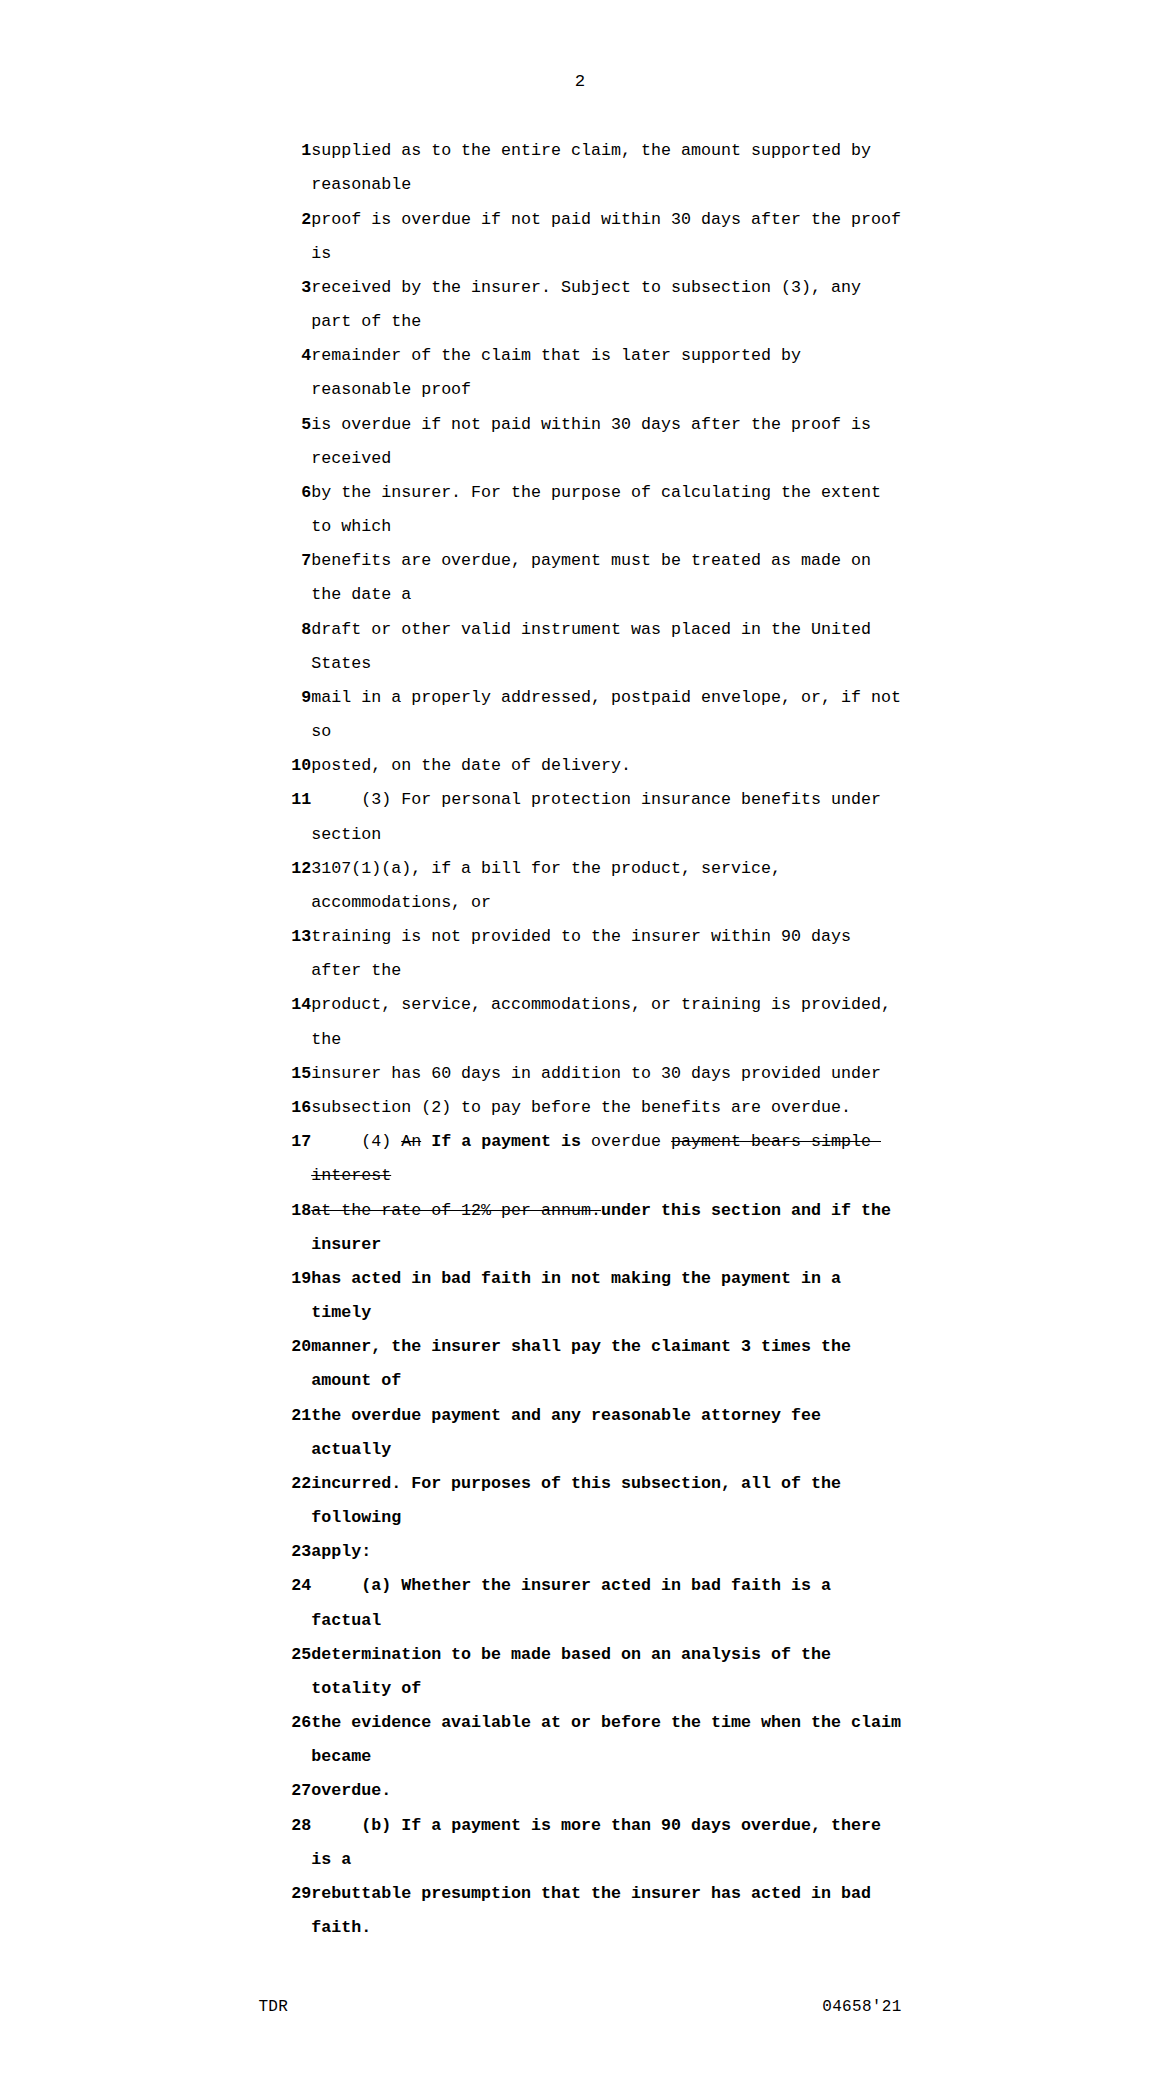2
| 1 | supplied as to the entire claim, the amount supported by reasonable |
| 2 | proof is overdue if not paid within 30 days after the proof is |
| 3 | received by the insurer. Subject to subsection (3), any part of the |
| 4 | remainder of the claim that is later supported by reasonable proof |
| 5 | is overdue if not paid within 30 days after the proof is received |
| 6 | by the insurer. For the purpose of calculating the extent to which |
| 7 | benefits are overdue, payment must be treated as made on the date a |
| 8 | draft or other valid instrument was placed in the United States |
| 9 | mail in a properly addressed, postpaid envelope, or, if not so |
| 10 | posted, on the date of delivery. |
| 11 | (3) For personal protection insurance benefits under section |
| 12 | 3107(1)(a), if a bill for the product, service, accommodations, or |
| 13 | training is not provided to the insurer within 90 days after the |
| 14 | product, service, accommodations, or training is provided, the |
| 15 | insurer has 60 days in addition to 30 days provided under |
| 16 | subsection (2) to pay before the benefits are overdue. |
| 17 | (4) An If a payment is overdue payment bears simple interest |
| 18 | at the rate of 12% per annum. under this section and if the insurer |
| 19 | has acted in bad faith in not making the payment in a timely |
| 20 | manner, the insurer shall pay the claimant 3 times the amount of |
| 21 | the overdue payment and any reasonable attorney fee actually |
| 22 | incurred. For purposes of this subsection, all of the following |
| 23 | apply: |
| 24 | (a) Whether the insurer acted in bad faith is a factual |
| 25 | determination to be made based on an analysis of the totality of |
| 26 | the evidence available at or before the time when the claim became |
| 27 | overdue. |
| 28 | (b) If a payment is more than 90 days overdue, there is a |
| 29 | rebuttable presumption that the insurer has acted in bad faith. |
TDR
04658'21